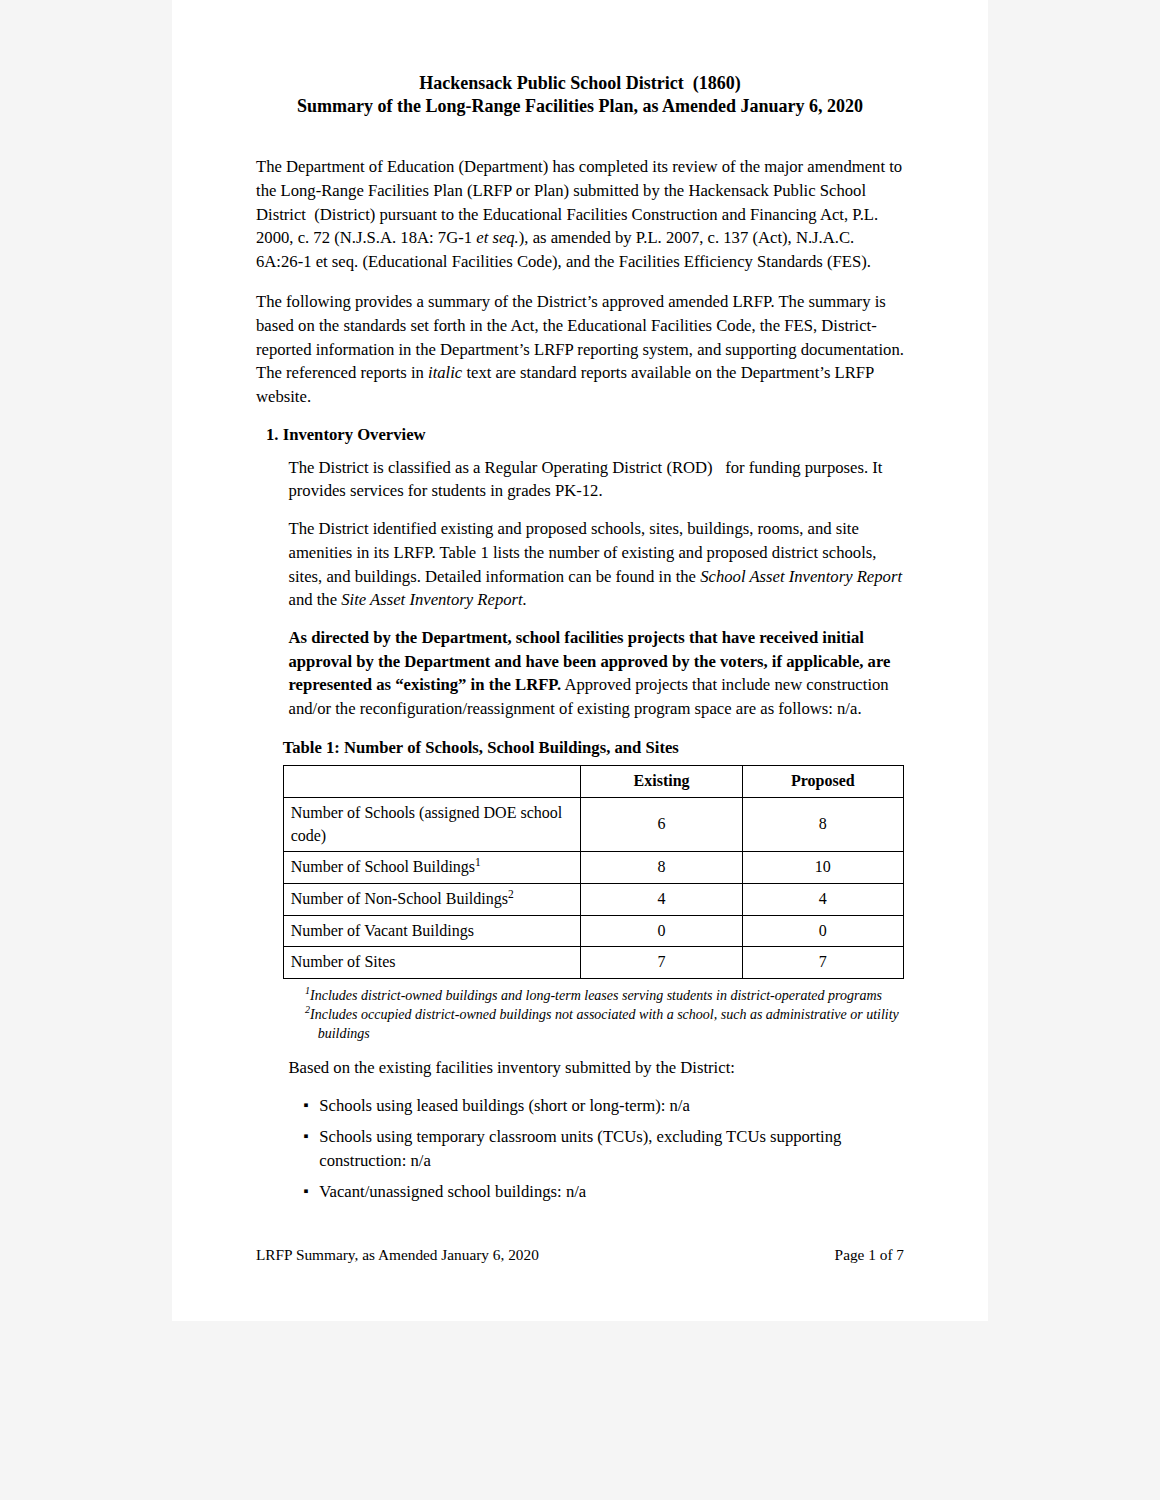Hackensack Public School District (1860) Summary of the Long-Range Facilities Plan, as Amended January 6, 2020
The Department of Education (Department) has completed its review of the major amendment to the Long-Range Facilities Plan (LRFP or Plan) submitted by the Hackensack Public School District (District) pursuant to the Educational Facilities Construction and Financing Act, P.L. 2000, c. 72 (N.J.S.A. 18A: 7G-1 et seq.), as amended by P.L. 2007, c. 137 (Act), N.J.A.C. 6A:26-1 et seq. (Educational Facilities Code), and the Facilities Efficiency Standards (FES).
The following provides a summary of the District’s approved amended LRFP. The summary is based on the standards set forth in the Act, the Educational Facilities Code, the FES, District-reported information in the Department’s LRFP reporting system, and supporting documentation. The referenced reports in italic text are standard reports available on the Department’s LRFP website.
Inventory Overview
The District is classified as a Regular Operating District (ROD) for funding purposes. It provides services for students in grades PK-12.
The District identified existing and proposed schools, sites, buildings, rooms, and site amenities in its LRFP. Table 1 lists the number of existing and proposed district schools, sites, and buildings. Detailed information can be found in the School Asset Inventory Report and the Site Asset Inventory Report.
As directed by the Department, school facilities projects that have received initial approval by the Department and have been approved by the voters, if applicable, are represented as “existing” in the LRFP. Approved projects that include new construction and/or the reconfiguration/reassignment of existing program space are as follows: n/a.
Table 1: Number of Schools, School Buildings, and Sites
| | Existing | Proposed |
| --- | --- | --- |
| Number of Schools (assigned DOE school code) | 6 | 8 |
| Number of School Buildings 1 | 8 | 10 |
| Number of Non-School Buildings 2 | 4 | 4 |
| Number of Vacant Buildings | 0 | 0 |
| Number of Sites | 7 | 7 |
1Includes district-owned buildings and long-term leases serving students in district-operated programs
2Includes occupied district-owned buildings not associated with a school, such as administrative or utility buildings
Based on the existing facilities inventory submitted by the District:
Schools using leased buildings (short or long-term): n/a
Schools using temporary classroom units (TCUs), excluding TCUs supporting construction: n/a
Vacant/unassigned school buildings: n/a
LRFP Summary, as Amended January 6, 2020 Page 1 of 7